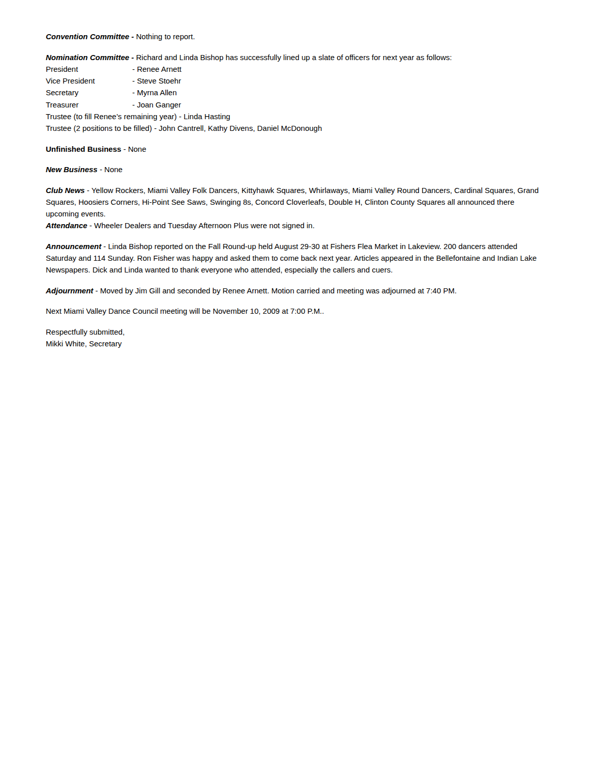Convention Committee - Nothing to report.
Nomination Committee - Richard and Linda Bishop has successfully lined up a slate of officers for next year as follows:
President- Renee Arnett
Vice President- Steve Stoehr
Secretary- Myrna Allen
Treasurer- Joan Ganger
Trustee (to fill Renee’s remaining year) - Linda Hasting
Trustee (2 positions to be filled) - John Cantrell, Kathy Divens, Daniel McDonough
Unfinished Business - None
New Business - None
Club News - Yellow Rockers, Miami Valley Folk Dancers, Kittyhawk Squares, Whirlaways, Miami Valley Round Dancers, Cardinal Squares, Grand Squares, Hoosiers Corners, Hi-Point See Saws, Swinging 8s, Concord Cloverleafs, Double H, Clinton County Squares all announced there upcoming events.
Attendance - Wheeler Dealers and Tuesday Afternoon Plus were not signed in.
Announcement - Linda Bishop reported on the Fall Round-up held August 29-30 at Fishers Flea Market in Lakeview. 200 dancers attended Saturday and 114 Sunday. Ron Fisher was happy and asked them to come back next year. Articles appeared in the Bellefontaine and Indian Lake Newspapers. Dick and Linda wanted to thank everyone who attended, especially the callers and cuers.
Adjournment - Moved by Jim Gill and seconded by Renee Arnett. Motion carried and meeting was adjourned at 7:40 PM.
Next Miami Valley Dance Council meeting will be November 10, 2009 at 7:00 P.M..
Respectfully submitted,
Mikki White, Secretary